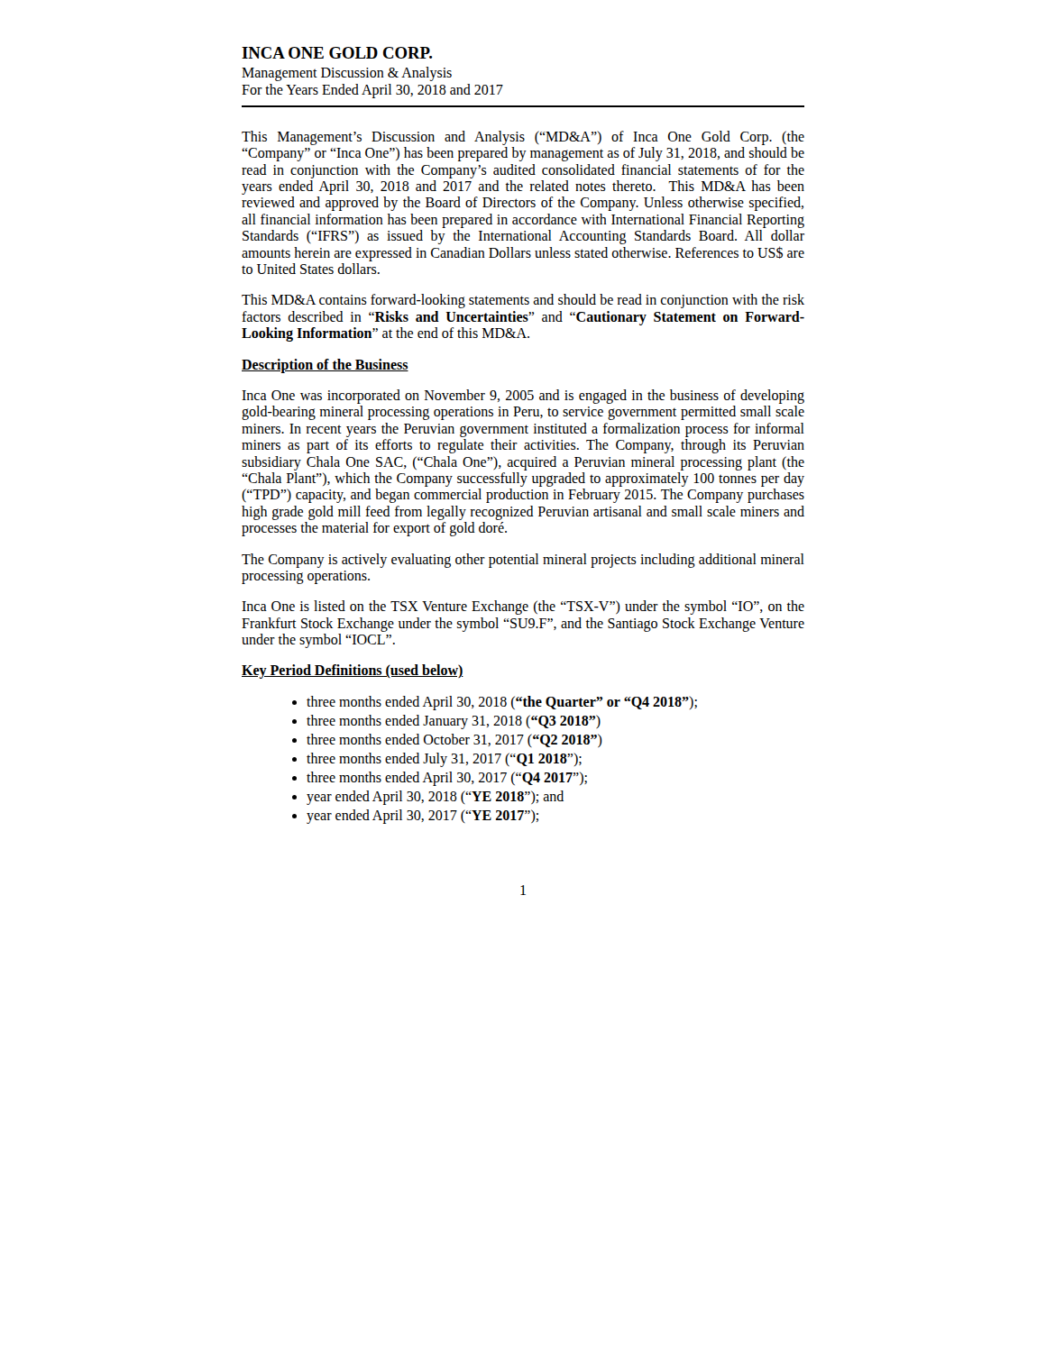INCA ONE GOLD CORP.
Management Discussion & Analysis
For the Years Ended April 30, 2018 and 2017
This Management’s Discussion and Analysis (“MD&A”) of Inca One Gold Corp. (the “Company” or “Inca One”) has been prepared by management as of July 31, 2018, and should be read in conjunction with the Company’s audited consolidated financial statements of for the years ended April 30, 2018 and 2017 and the related notes thereto. This MD&A has been reviewed and approved by the Board of Directors of the Company. Unless otherwise specified, all financial information has been prepared in accordance with International Financial Reporting Standards (“IFRS”) as issued by the International Accounting Standards Board. All dollar amounts herein are expressed in Canadian Dollars unless stated otherwise. References to US$ are to United States dollars.
This MD&A contains forward-looking statements and should be read in conjunction with the risk factors described in “Risks and Uncertainties” and “Cautionary Statement on Forward-Looking Information” at the end of this MD&A.
Description of the Business
Inca One was incorporated on November 9, 2005 and is engaged in the business of developing gold-bearing mineral processing operations in Peru, to service government permitted small scale miners. In recent years the Peruvian government instituted a formalization process for informal miners as part of its efforts to regulate their activities. The Company, through its Peruvian subsidiary Chala One SAC, (“Chala One”), acquired a Peruvian mineral processing plant (the “Chala Plant”), which the Company successfully upgraded to approximately 100 tonnes per day (“TPD”) capacity, and began commercial production in February 2015. The Company purchases high grade gold mill feed from legally recognized Peruvian artisanal and small scale miners and processes the material for export of gold doré.
The Company is actively evaluating other potential mineral projects including additional mineral processing operations.
Inca One is listed on the TSX Venture Exchange (the “TSX-V”) under the symbol “IO”, on the Frankfurt Stock Exchange under the symbol “SU9.F”, and the Santiago Stock Exchange Venture under the symbol “IOCL”.
Key Period Definitions (used below)
three months ended April 30, 2018 (“the Quarter” or “Q4 2018”);
three months ended January 31, 2018 (“Q3 2018”)
three months ended October 31, 2017 (“Q2 2018”)
three months ended July 31, 2017 (“Q1 2018”);
three months ended April 30, 2017 (“Q4 2017”);
year ended April 30, 2018 (“YE 2018”); and
year ended April 30, 2017 (“YE 2017”);
1